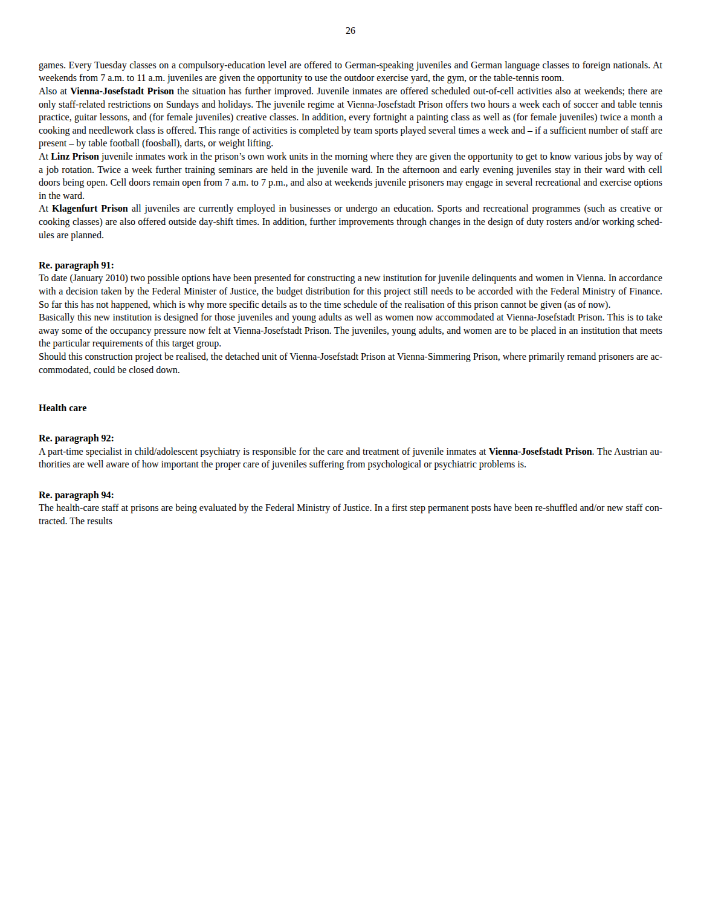26
games. Every Tuesday classes on a compulsory-education level are offered to German-speaking juveniles and German language classes to foreign nationals. At weekends from 7 a.m. to 11 a.m. juveniles are given the opportunity to use the outdoor exercise yard, the gym, or the table-tennis room.
Also at Vienna-Josefstadt Prison the situation has further improved. Juvenile inmates are offered scheduled out-of-cell activities also at weekends; there are only staff-related restrictions on Sundays and holidays. The juvenile regime at Vienna-Josefstadt Prison offers two hours a week each of soccer and table tennis practice, guitar lessons, and (for female juveniles) creative classes. In addition, every fortnight a painting class as well as (for female juveniles) twice a month a cooking and needlework class is offered. This range of activities is completed by team sports played several times a week and – if a sufficient number of staff are present – by table football (foosball), darts, or weight lifting.
At Linz Prison juvenile inmates work in the prison’s own work units in the morning where they are given the opportunity to get to know various jobs by way of a job rotation. Twice a week further training seminars are held in the juvenile ward. In the afternoon and early evening juveniles stay in their ward with cell doors being open. Cell doors remain open from 7 a.m. to 7 p.m., and also at weekends juvenile prisoners may engage in several recreational and exercise options in the ward.
At Klagenfurt Prison all juveniles are currently employed in businesses or undergo an education. Sports and recreational programmes (such as creative or cooking classes) are also offered outside day-shift times. In addition, further improvements through changes in the design of duty rosters and/or working schedules are planned.
Re. paragraph 91:
To date (January 2010) two possible options have been presented for constructing a new institution for juvenile delinquents and women in Vienna. In accordance with a decision taken by the Federal Minister of Justice, the budget distribution for this project still needs to be accorded with the Federal Ministry of Finance. So far this has not happened, which is why more specific details as to the time schedule of the realisation of this prison cannot be given (as of now).
Basically this new institution is designed for those juveniles and young adults as well as women now accommodated at Vienna-Josefstadt Prison. This is to take away some of the occupancy pressure now felt at Vienna-Josefstadt Prison. The juveniles, young adults, and women are to be placed in an institution that meets the particular requirements of this target group.
Should this construction project be realised, the detached unit of Vienna-Josefstadt Prison at Vienna-Simmering Prison, where primarily remand prisoners are accommodated, could be closed down.
Health care
Re. paragraph 92:
A part-time specialist in child/adolescent psychiatry is responsible for the care and treatment of juvenile inmates at Vienna-Josefstadt Prison. The Austrian authorities are well aware of how important the proper care of juveniles suffering from psychological or psychiatric problems is.
Re. paragraph 94:
The health-care staff at prisons are being evaluated by the Federal Ministry of Justice. In a first step permanent posts have been re-shuffled and/or new staff contracted. The results